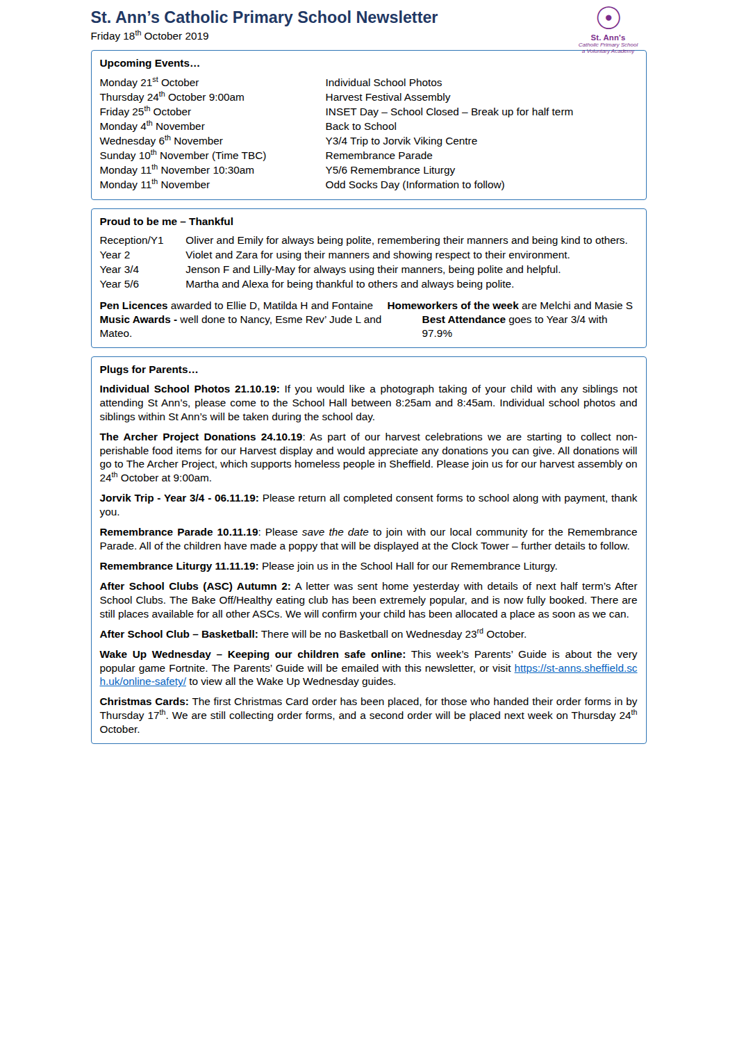☉
St. Ann's
Catholic Primary School
a Voluntary Academy
St. Ann’s Catholic Primary School Newsletter
Friday 18th October 2019
Upcoming Events…
| Monday 21 st October | Individual School Photos |
| Thursday 24 th October 9:00am | Harvest Festival Assembly |
| Friday 25 th October | INSET Day – School Closed – Break up for half term |
| Monday 4 th November | Back to School |
| Wednesday 6 th November | Y3/4 Trip to Jorvik Viking Centre |
| Sunday 10 th November (Time TBC) | Remembrance Parade |
| Monday 11 th November 10:30am | Y5/6 Remembrance Liturgy |
| Monday 11 th November | Odd Socks Day (Information to follow) |
Proud to be me – Thankful
| Reception/Y1 | Oliver and Emily for always being polite, remembering their manners and being kind to others. |
| Year 2 | Violet and Zara for using their manners and showing respect to their environment. |
| Year 3/4 | Jenson F and Lilly-May for always using their manners, being polite and helpful. |
| Year 5/6 | Martha and Alexa for being thankful to others and always being polite. |
Pen Licences awarded to Ellie D, Matilda H and Fontaine Homeworkers of the week are Melchi and Masie S
Music Awards - well done to Nancy, Esme Rev’ Jude L and Mateo. Best Attendance goes to Year 3/4 with 97.9%
Plugs for Parents…
Individual School Photos 21.10.19: If you would like a photograph taking of your child with any siblings not attending St Ann’s, please come to the School Hall between 8:25am and 8:45am. Individual school photos and siblings within St Ann’s will be taken during the school day.
The Archer Project Donations 24.10.19: As part of our harvest celebrations we are starting to collect non-perishable food items for our Harvest display and would appreciate any donations you can give. All donations will go to The Archer Project, which supports homeless people in Sheffield. Please join us for our harvest assembly on 24th October at 9:00am.
Jorvik Trip - Year 3/4 - 06.11.19: Please return all completed consent forms to school along with payment, thank you.
Remembrance Parade 10.11.19: Please save the date to join with our local community for the Remembrance Parade. All of the children have made a poppy that will be displayed at the Clock Tower – further details to follow.
Remembrance Liturgy 11.11.19: Please join us in the School Hall for our Remembrance Liturgy.
After School Clubs (ASC) Autumn 2: A letter was sent home yesterday with details of next half term’s After School Clubs. The Bake Off/Healthy eating club has been extremely popular, and is now fully booked. There are still places available for all other ASCs. We will confirm your child has been allocated a place as soon as we can.
After School Club – Basketball: There will be no Basketball on Wednesday 23rd October.
Wake Up Wednesday – Keeping our children safe online: This week’s Parents’ Guide is about the very popular game Fortnite. The Parents’ Guide will be emailed with this newsletter, or visit https://st-anns.sheffield.sch.uk/online-safety/ to view all the Wake Up Wednesday guides.
Christmas Cards: The first Christmas Card order has been placed, for those who handed their order forms in by Thursday 17th. We are still collecting order forms, and a second order will be placed next week on Thursday 24th October.